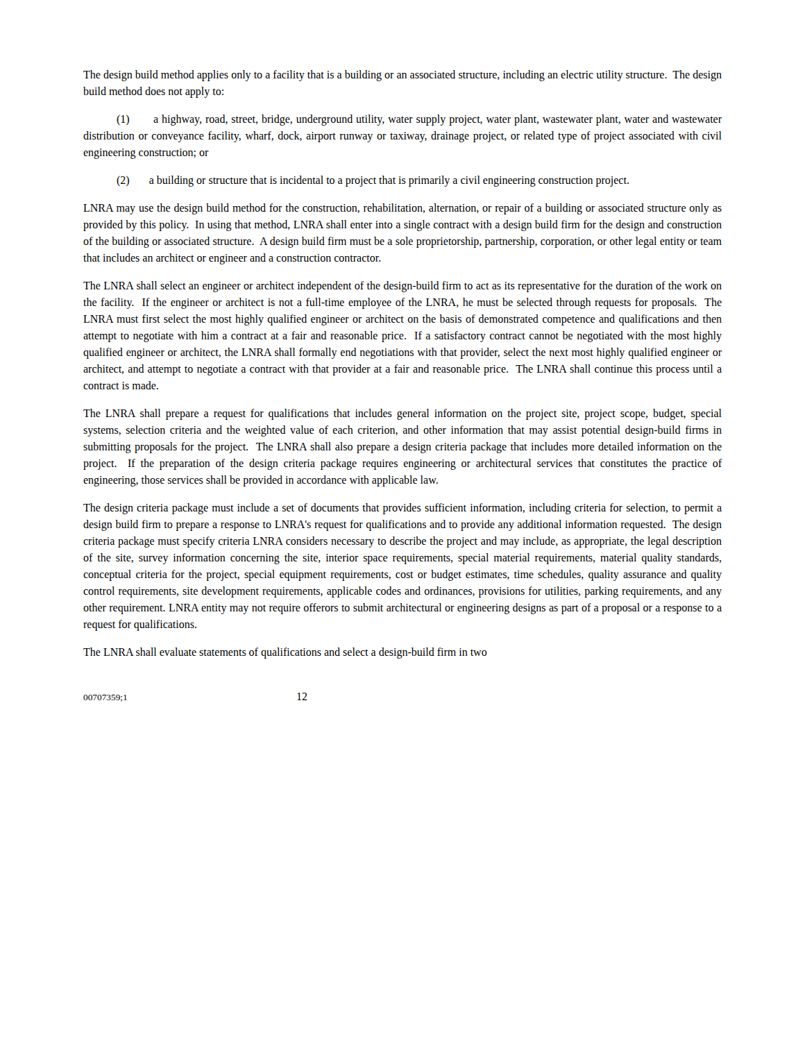The design build method applies only to a facility that is a building or an associated structure, including an electric utility structure. The design build method does not apply to:
(1) a highway, road, street, bridge, underground utility, water supply project, water plant, wastewater plant, water and wastewater distribution or conveyance facility, wharf, dock, airport runway or taxiway, drainage project, or related type of project associated with civil engineering construction; or
(2) a building or structure that is incidental to a project that is primarily a civil engineering construction project.
LNRA may use the design build method for the construction, rehabilitation, alternation, or repair of a building or associated structure only as provided by this policy. In using that method, LNRA shall enter into a single contract with a design build firm for the design and construction of the building or associated structure. A design build firm must be a sole proprietorship, partnership, corporation, or other legal entity or team that includes an architect or engineer and a construction contractor.
The LNRA shall select an engineer or architect independent of the design-build firm to act as its representative for the duration of the work on the facility. If the engineer or architect is not a full-time employee of the LNRA, he must be selected through requests for proposals. The LNRA must first select the most highly qualified engineer or architect on the basis of demonstrated competence and qualifications and then attempt to negotiate with him a contract at a fair and reasonable price. If a satisfactory contract cannot be negotiated with the most highly qualified engineer or architect, the LNRA shall formally end negotiations with that provider, select the next most highly qualified engineer or architect, and attempt to negotiate a contract with that provider at a fair and reasonable price. The LNRA shall continue this process until a contract is made.
The LNRA shall prepare a request for qualifications that includes general information on the project site, project scope, budget, special systems, selection criteria and the weighted value of each criterion, and other information that may assist potential design-build firms in submitting proposals for the project. The LNRA shall also prepare a design criteria package that includes more detailed information on the project. If the preparation of the design criteria package requires engineering or architectural services that constitutes the practice of engineering, those services shall be provided in accordance with applicable law.
The design criteria package must include a set of documents that provides sufficient information, including criteria for selection, to permit a design build firm to prepare a response to LNRA's request for qualifications and to provide any additional information requested. The design criteria package must specify criteria LNRA considers necessary to describe the project and may include, as appropriate, the legal description of the site, survey information concerning the site, interior space requirements, special material requirements, material quality standards, conceptual criteria for the project, special equipment requirements, cost or budget estimates, time schedules, quality assurance and quality control requirements, site development requirements, applicable codes and ordinances, provisions for utilities, parking requirements, and any other requirement. LNRA entity may not require offerors to submit architectural or engineering designs as part of a proposal or a response to a request for qualifications.
The LNRA shall evaluate statements of qualifications and select a design-build firm in two
00707359;1 12